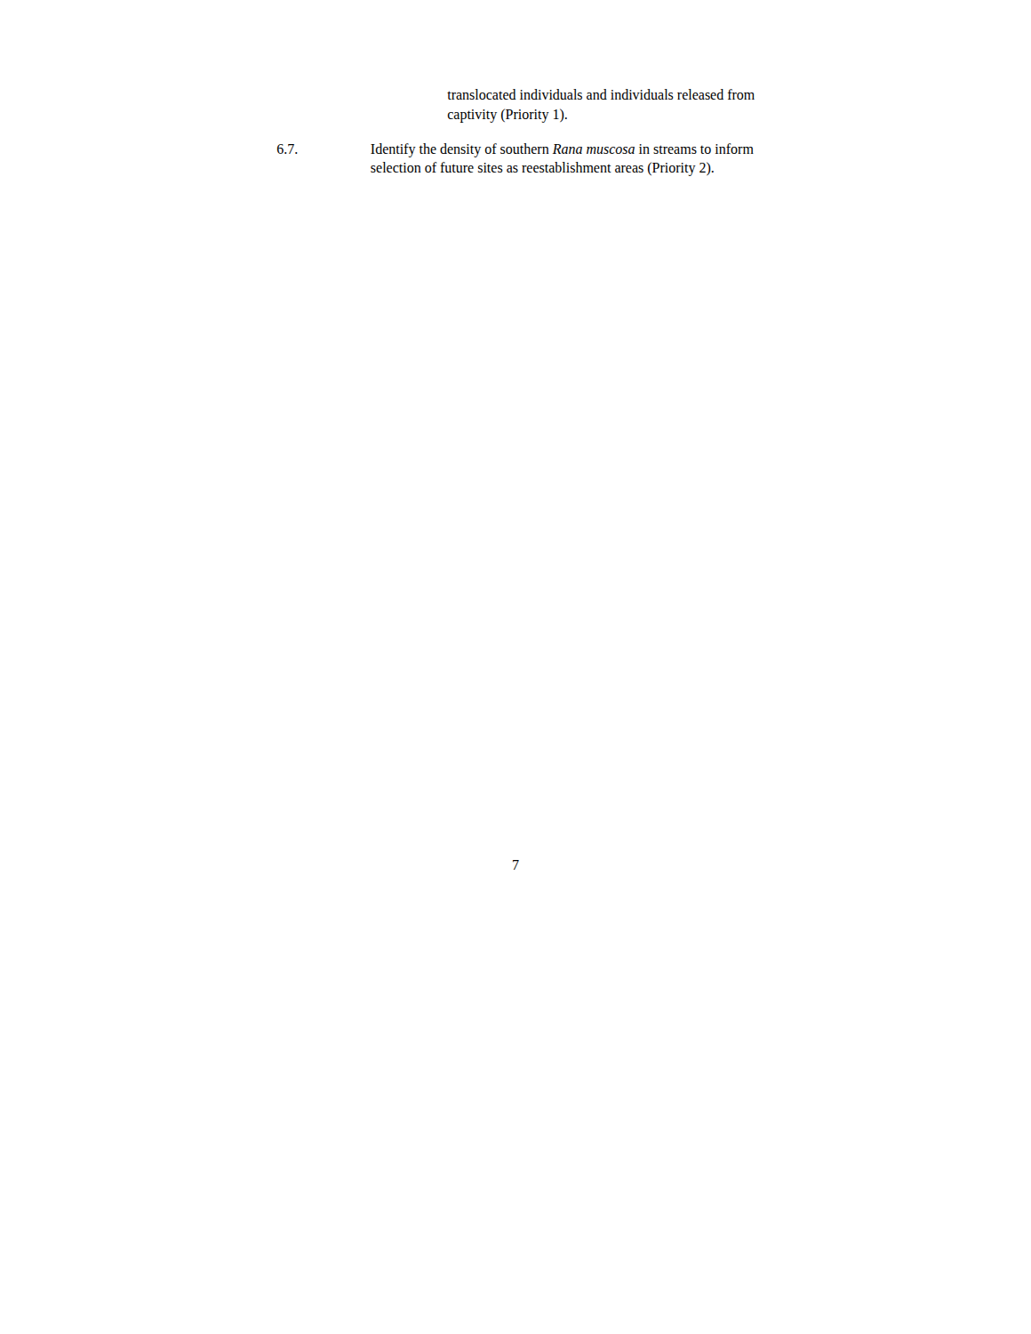translocated individuals and individuals released from captivity (Priority 1).
6.7. Identify the density of southern Rana muscosa in streams to inform selection of future sites as reestablishment areas (Priority 2).
7